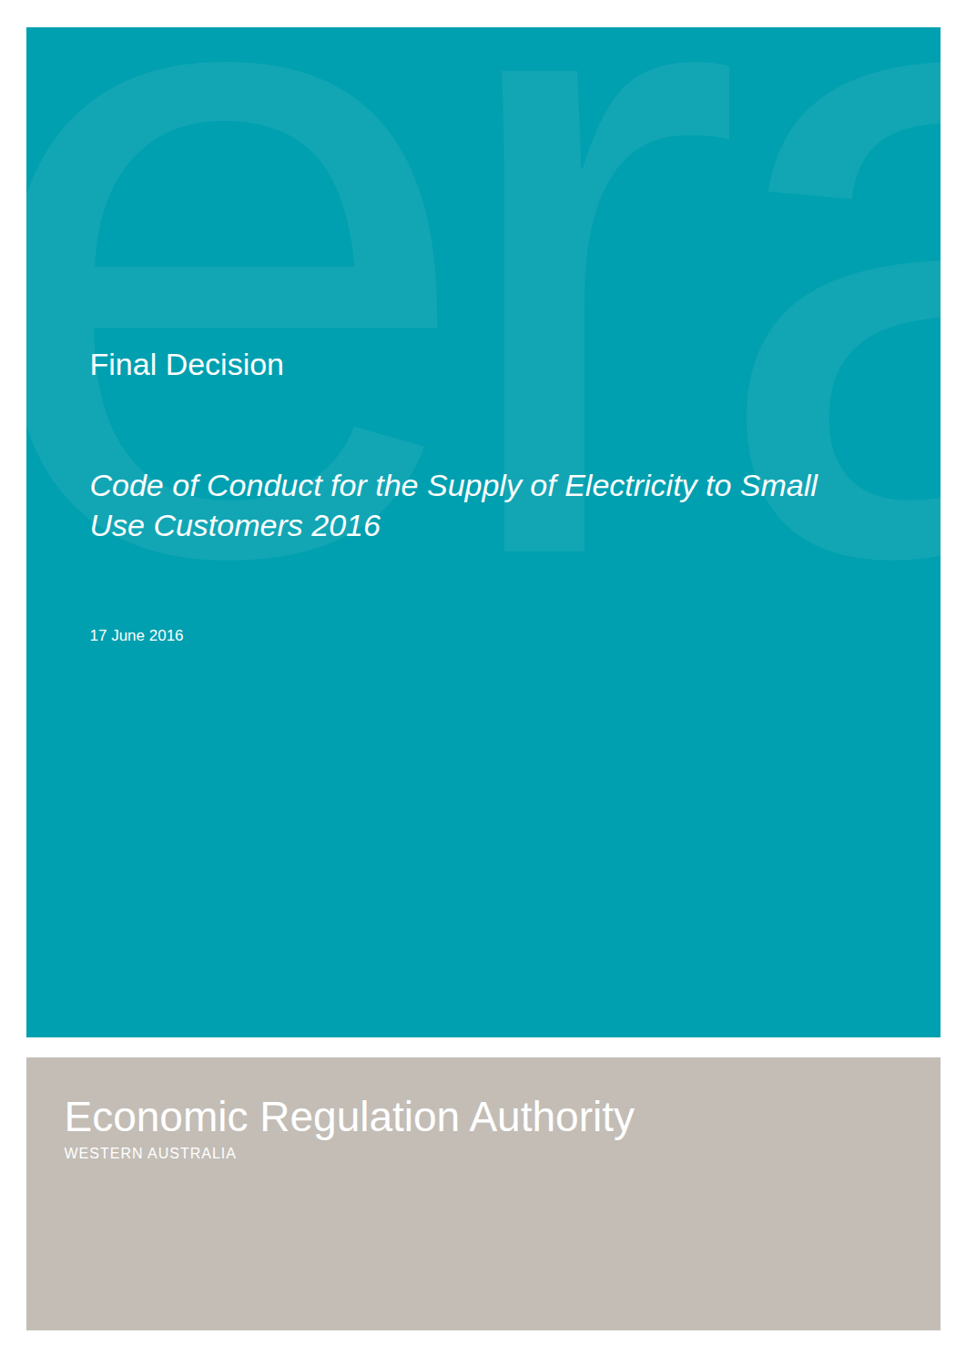era
Final Decision
Code of Conduct for the Supply of Electricity to Small Use Customers 2016
17 June 2016
Economic Regulation Authority
WESTERN AUSTRALIA